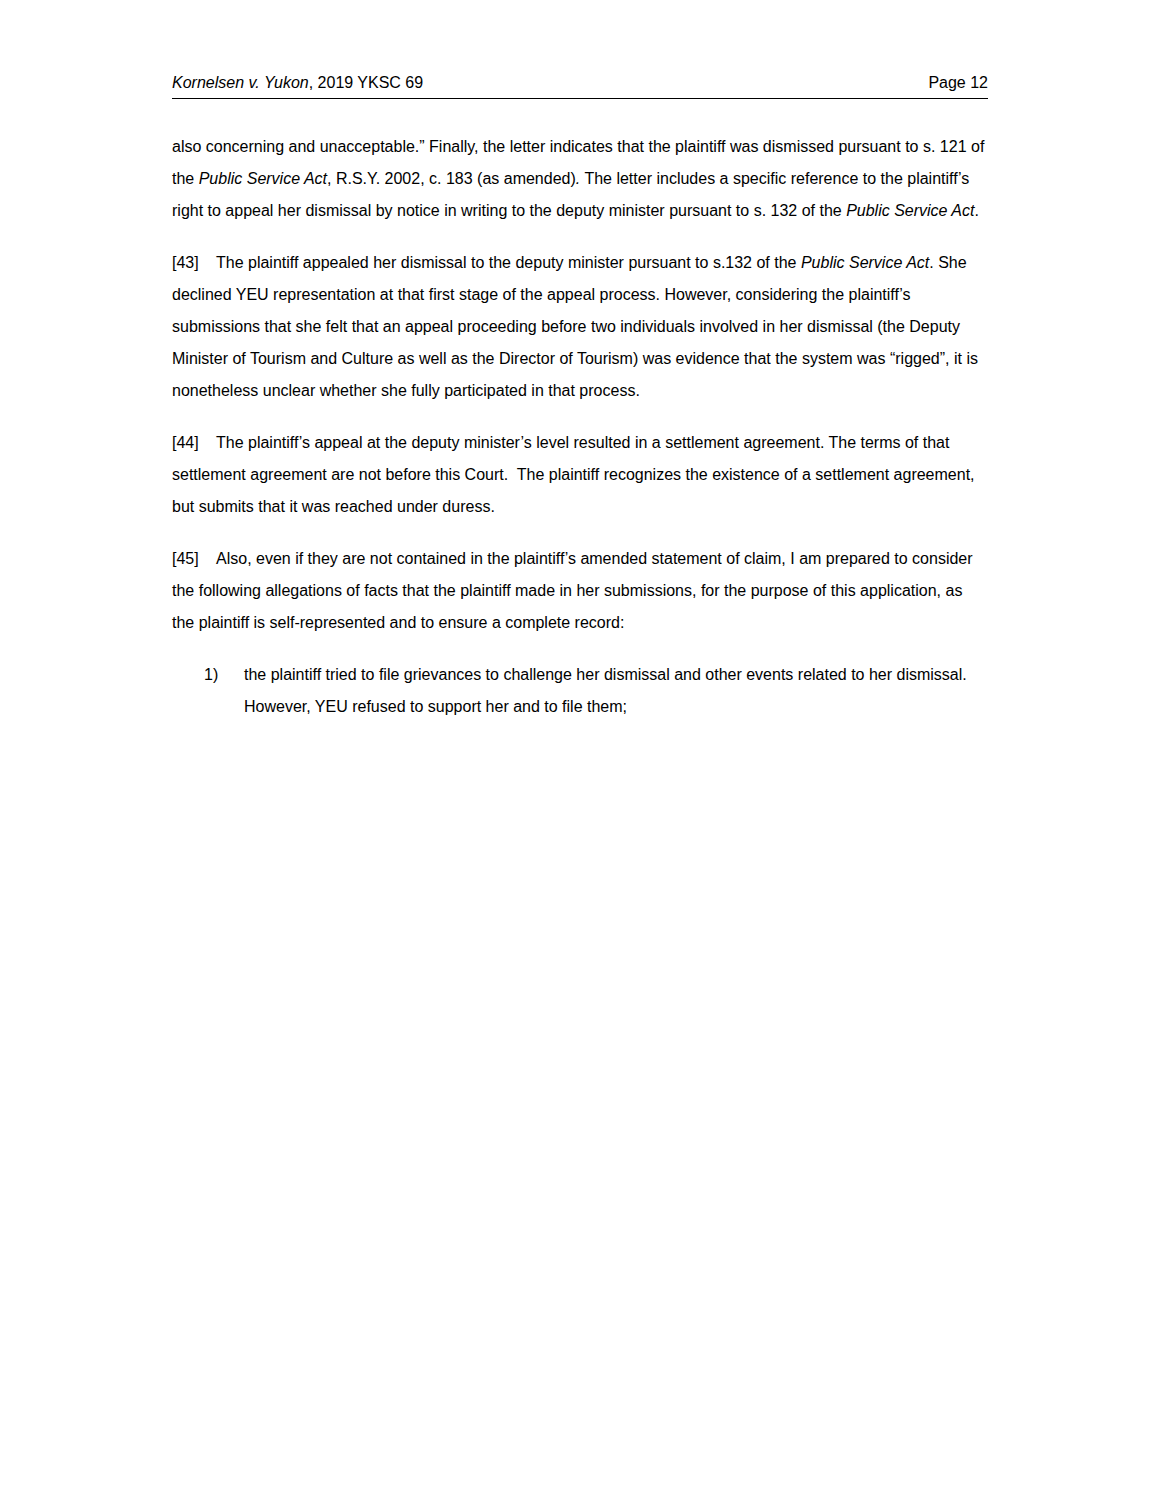Kornelsen v. Yukon, 2019 YKSC 69 Page 12
also concerning and unacceptable.” Finally, the letter indicates that the plaintiff was dismissed pursuant to s. 121 of the Public Service Act, R.S.Y. 2002, c. 183 (as amended). The letter includes a specific reference to the plaintiff’s right to appeal her dismissal by notice in writing to the deputy minister pursuant to s. 132 of the Public Service Act.
[43] The plaintiff appealed her dismissal to the deputy minister pursuant to s.132 of the Public Service Act. She declined YEU representation at that first stage of the appeal process. However, considering the plaintiff’s submissions that she felt that an appeal proceeding before two individuals involved in her dismissal (the Deputy Minister of Tourism and Culture as well as the Director of Tourism) was evidence that the system was “rigged”, it is nonetheless unclear whether she fully participated in that process.
[44] The plaintiff’s appeal at the deputy minister’s level resulted in a settlement agreement. The terms of that settlement agreement are not before this Court. The plaintiff recognizes the existence of a settlement agreement, but submits that it was reached under duress.
[45] Also, even if they are not contained in the plaintiff’s amended statement of claim, I am prepared to consider the following allegations of facts that the plaintiff made in her submissions, for the purpose of this application, as the plaintiff is self-represented and to ensure a complete record:
1) the plaintiff tried to file grievances to challenge her dismissal and other events related to her dismissal. However, YEU refused to support her and to file them;